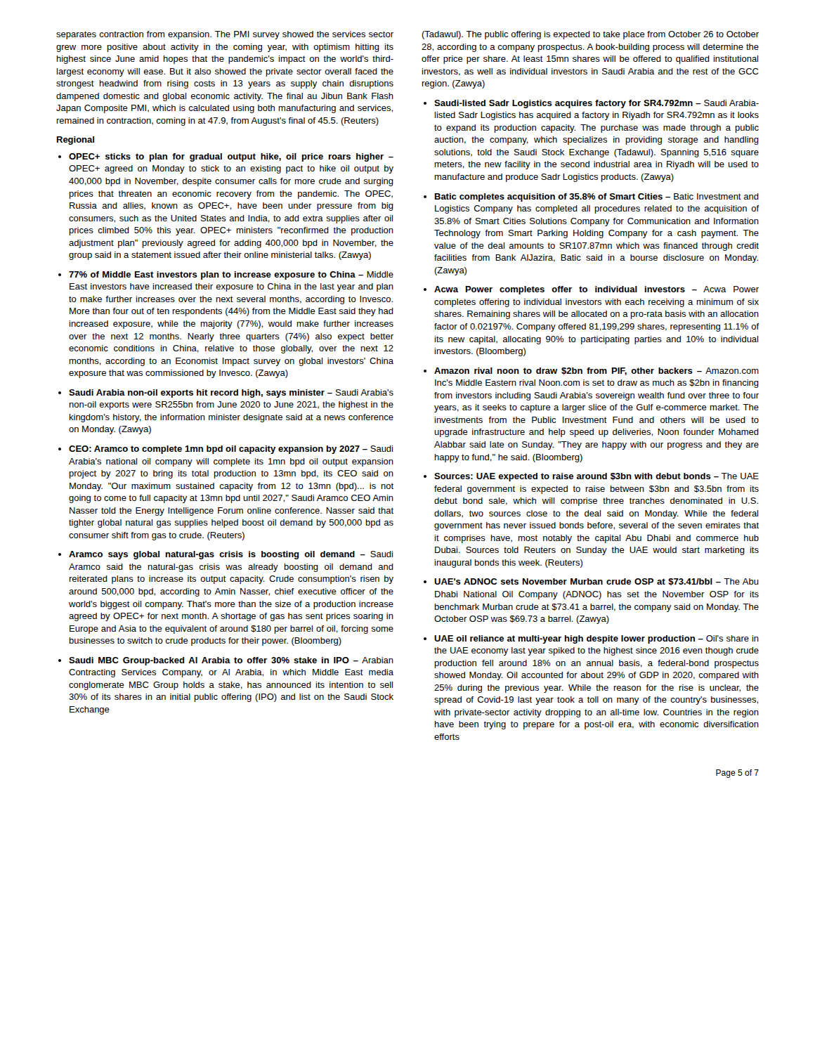separates contraction from expansion. The PMI survey showed the services sector grew more positive about activity in the coming year, with optimism hitting its highest since June amid hopes that the pandemic's impact on the world's third-largest economy will ease. But it also showed the private sector overall faced the strongest headwind from rising costs in 13 years as supply chain disruptions dampened domestic and global economic activity. The final au Jibun Bank Flash Japan Composite PMI, which is calculated using both manufacturing and services, remained in contraction, coming in at 47.9, from August's final of 45.5. (Reuters)
Regional
OPEC+ sticks to plan for gradual output hike, oil price roars higher – OPEC+ agreed on Monday to stick to an existing pact to hike oil output by 400,000 bpd in November, despite consumer calls for more crude and surging prices that threaten an economic recovery from the pandemic. The OPEC, Russia and allies, known as OPEC+, have been under pressure from big consumers, such as the United States and India, to add extra supplies after oil prices climbed 50% this year. OPEC+ ministers "reconfirmed the production adjustment plan" previously agreed for adding 400,000 bpd in November, the group said in a statement issued after their online ministerial talks. (Zawya)
77% of Middle East investors plan to increase exposure to China – Middle East investors have increased their exposure to China in the last year and plan to make further increases over the next several months, according to Invesco. More than four out of ten respondents (44%) from the Middle East said they had increased exposure, while the majority (77%), would make further increases over the next 12 months. Nearly three quarters (74%) also expect better economic conditions in China, relative to those globally, over the next 12 months, according to an Economist Impact survey on global investors' China exposure that was commissioned by Invesco. (Zawya)
Saudi Arabia non-oil exports hit record high, says minister – Saudi Arabia's non-oil exports were SR255bn from June 2020 to June 2021, the highest in the kingdom's history, the information minister designate said at a news conference on Monday. (Zawya)
CEO: Aramco to complete 1mn bpd oil capacity expansion by 2027 – Saudi Arabia's national oil company will complete its 1mn bpd oil output expansion project by 2027 to bring its total production to 13mn bpd, its CEO said on Monday. "Our maximum sustained capacity from 12 to 13mn (bpd)... is not going to come to full capacity at 13mn bpd until 2027," Saudi Aramco CEO Amin Nasser told the Energy Intelligence Forum online conference. Nasser said that tighter global natural gas supplies helped boost oil demand by 500,000 bpd as consumer shift from gas to crude. (Reuters)
Aramco says global natural-gas crisis is boosting oil demand – Saudi Aramco said the natural-gas crisis was already boosting oil demand and reiterated plans to increase its output capacity. Crude consumption's risen by around 500,000 bpd, according to Amin Nasser, chief executive officer of the world's biggest oil company. That's more than the size of a production increase agreed by OPEC+ for next month. A shortage of gas has sent prices soaring in Europe and Asia to the equivalent of around $180 per barrel of oil, forcing some businesses to switch to crude products for their power. (Bloomberg)
Saudi MBC Group-backed Al Arabia to offer 30% stake in IPO – Arabian Contracting Services Company, or Al Arabia, in which Middle East media conglomerate MBC Group holds a stake, has announced its intention to sell 30% of its shares in an initial public offering (IPO) and list on the Saudi Stock Exchange
(Tadawul). The public offering is expected to take place from October 26 to October 28, according to a company prospectus. A book-building process will determine the offer price per share. At least 15mn shares will be offered to qualified institutional investors, as well as individual investors in Saudi Arabia and the rest of the GCC region. (Zawya)
Saudi-listed Sadr Logistics acquires factory for SR4.792mn – Saudi Arabia-listed Sadr Logistics has acquired a factory in Riyadh for SR4.792mn as it looks to expand its production capacity. The purchase was made through a public auction, the company, which specializes in providing storage and handling solutions, told the Saudi Stock Exchange (Tadawul). Spanning 5,516 square meters, the new facility in the second industrial area in Riyadh will be used to manufacture and produce Sadr Logistics products. (Zawya)
Batic completes acquisition of 35.8% of Smart Cities – Batic Investment and Logistics Company has completed all procedures related to the acquisition of 35.8% of Smart Cities Solutions Company for Communication and Information Technology from Smart Parking Holding Company for a cash payment. The value of the deal amounts to SR107.87mn which was financed through credit facilities from Bank AlJazira, Batic said in a bourse disclosure on Monday. (Zawya)
Acwa Power completes offer to individual investors – Acwa Power completes offering to individual investors with each receiving a minimum of six shares. Remaining shares will be allocated on a pro-rata basis with an allocation factor of 0.02197%. Company offered 81,199,299 shares, representing 11.1% of its new capital, allocating 90% to participating parties and 10% to individual investors. (Bloomberg)
Amazon rival noon to draw $2bn from PIF, other backers – Amazon.com Inc's Middle Eastern rival Noon.com is set to draw as much as $2bn in financing from investors including Saudi Arabia's sovereign wealth fund over three to four years, as it seeks to capture a larger slice of the Gulf e-commerce market. The investments from the Public Investment Fund and others will be used to upgrade infrastructure and help speed up deliveries, Noon founder Mohamed Alabbar said late on Sunday. "They are happy with our progress and they are happy to fund," he said. (Bloomberg)
Sources: UAE expected to raise around $3bn with debut bonds – The UAE federal government is expected to raise between $3bn and $3.5bn from its debut bond sale, which will comprise three tranches denominated in U.S. dollars, two sources close to the deal said on Monday. While the federal government has never issued bonds before, several of the seven emirates that it comprises have, most notably the capital Abu Dhabi and commerce hub Dubai. Sources told Reuters on Sunday the UAE would start marketing its inaugural bonds this week. (Reuters)
UAE's ADNOC sets November Murban crude OSP at $73.41/bbl – The Abu Dhabi National Oil Company (ADNOC) has set the November OSP for its benchmark Murban crude at $73.41 a barrel, the company said on Monday. The October OSP was $69.73 a barrel. (Zawya)
UAE oil reliance at multi-year high despite lower production – Oil's share in the UAE economy last year spiked to the highest since 2016 even though crude production fell around 18% on an annual basis, a federal-bond prospectus showed Monday. Oil accounted for about 29% of GDP in 2020, compared with 25% during the previous year. While the reason for the rise is unclear, the spread of Covid-19 last year took a toll on many of the country's businesses, with private-sector activity dropping to an all-time low. Countries in the region have been trying to prepare for a post-oil era, with economic diversification efforts
Page 5 of 7